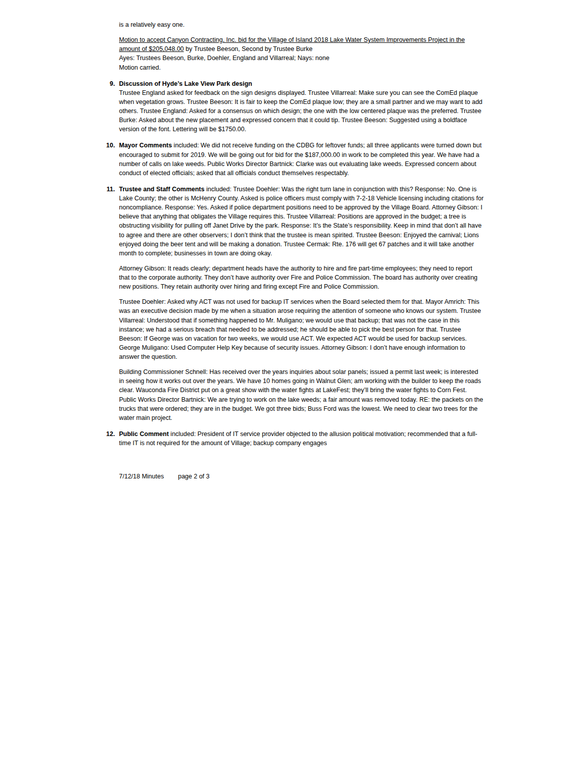is a relatively easy one.
Motion to accept Canyon Contracting, Inc. bid for the Village of Island 2018 Lake Water System Improvements Project in the amount of $205,048.00 by Trustee Beeson, Second by Trustee Burke
Ayes: Trustees Beeson, Burke, Doehler, England and Villarreal; Nays: none
Motion carried.
9.
Discussion of Hyde’s Lake View Park design
Trustee England asked for feedback on the sign designs displayed. Trustee Villarreal: Make sure you can see the ComEd plaque when vegetation grows. Trustee Beeson: It is fair to keep the ComEd plaque low; they are a small partner and we may want to add others. Trustee England: Asked for a consensus on which design; the one with the low centered plaque was the preferred. Trustee Burke: Asked about the new placement and expressed concern that it could tip. Trustee Beeson: Suggested using a boldface version of the font. Lettering will be $1750.00.
10.
Mayor Comments included: We did not receive funding on the CDBG for leftover funds; all three applicants were turned down but encouraged to submit for 2019. We will be going out for bid for the $187,000.00 in work to be completed this year. We have had a number of calls on lake weeds. Public Works Director Bartnick: Clarke was out evaluating lake weeds. Expressed concern about conduct of elected officials; asked that all officials conduct themselves respectably.
11.
Trustee and Staff Comments included: Trustee Doehler: Was the right turn lane in conjunction with this? Response: No. One is Lake County; the other is McHenry County. Asked is police officers must comply with 7-2-18 Vehicle licensing including citations for noncompliance. Response: Yes. Asked if police department positions need to be approved by the Village Board. Attorney Gibson: I believe that anything that obligates the Village requires this. Trustee Villarreal: Positions are approved in the budget; a tree is obstructing visibility for pulling off Janet Drive by the park. Response: It’s the State’s responsibility. Keep in mind that don’t all have to agree and there are other observers; I don’t think that the trustee is mean spirited. Trustee Beeson: Enjoyed the carnival; Lions enjoyed doing the beer tent and will be making a donation. Trustee Cermak: Rte. 176 will get 67 patches and it will take another month to complete; businesses in town are doing okay.
Attorney Gibson: It reads clearly; department heads have the authority to hire and fire part-time employees; they need to report that to the corporate authority. They don’t have authority over Fire and Police Commission. The board has authority over creating new positions. They retain authority over hiring and firing except Fire and Police Commission.
Trustee Doehler: Asked why ACT was not used for backup IT services when the Board selected them for that. Mayor Amrich: This was an executive decision made by me when a situation arose requiring the attention of someone who knows our system. Trustee Villarreal: Understood that if something happened to Mr. Muligano; we would use that backup; that was not the case in this instance; we had a serious breach that needed to be addressed; he should be able to pick the best person for that. Trustee Beeson: If George was on vacation for two weeks, we would use ACT. We expected ACT would be used for backup services. George Muligano: Used Computer Help Key because of security issues. Attorney Gibson: I don’t have enough information to answer the question.
Building Commissioner Schnell: Has received over the years inquiries about solar panels; issued a permit last week; is interested in seeing how it works out over the years. We have 10 homes going in Walnut Glen; am working with the builder to keep the roads clear. Wauconda Fire District put on a great show with the water fights at LakeFest; they’ll bring the water fights to Corn Fest. Public Works Director Bartnick: We are trying to work on the lake weeds; a fair amount was removed today. RE: the packets on the trucks that were ordered; they are in the budget. We got three bids; Buss Ford was the lowest. We need to clear two trees for the water main project.
12.
Public Comment included: President of IT service provider objected to the allusion political motivation; recommended that a full-time IT is not required for the amount of Village; backup company engages
7/12/18 Minutespage 2 of 3